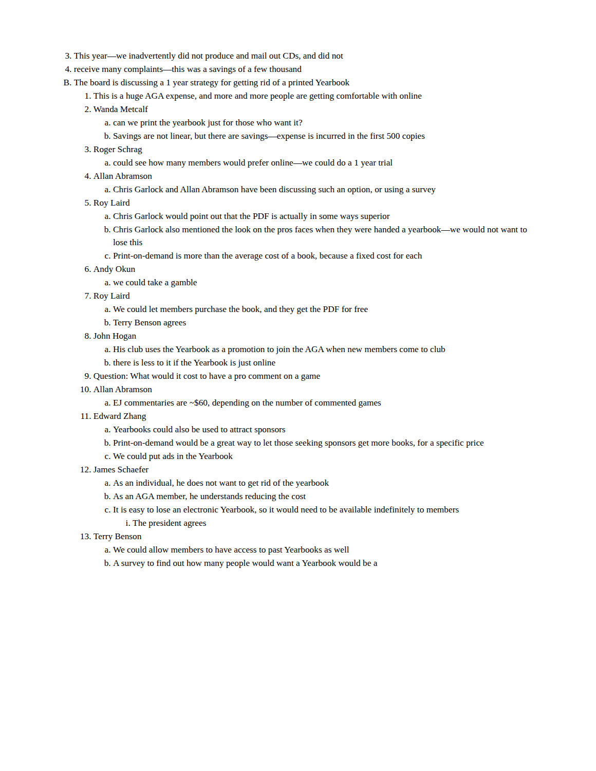This year—we inadvertently did not produce and mail out CDs, and did not
receive many complaints—this was a savings of a few thousand
The board is discussing a 1 year strategy for getting rid of a printed Yearbook
This is a huge AGA expense, and more and more people are getting comfortable with online
Wanda Metcalf
can we print the yearbook just for those who want it?
Savings are not linear, but there are savings—expense is incurred in the first 500 copies
Roger Schrag
could see how many members would prefer online—we could do a 1 year trial
Allan Abramson
Chris Garlock and Allan Abramson have been discussing such an option, or using a survey
Roy Laird
Chris Garlock would point out that the PDF is actually in some ways superior
Chris Garlock also mentioned the look on the pros faces when they were handed a yearbook—we would not want to lose this
Print-on-demand is more than the average cost of a book, because a fixed cost for each
Andy Okun
we could take a gamble
Roy Laird
We could let members purchase the book, and they get the PDF for free
Terry Benson agrees
John Hogan
His club uses the Yearbook as a promotion to join the AGA when new members come to club
there is less to it if the Yearbook is just online
Question: What would it cost to have a pro comment on a game
Allan Abramson
EJ commentaries are ~$60, depending on the number of commented games
Edward Zhang
Yearbooks could also be used to attract sponsors
Print-on-demand would be a great way to let those seeking sponsors get more books, for a specific price
We could put ads in the Yearbook
James Schaefer
As an individual, he does not want to get rid of the yearbook
As an AGA member, he understands reducing the cost
It is easy to lose an electronic Yearbook, so it would need to be available indefinitely to members
The president agrees
Terry Benson
We could allow members to have access to past Yearbooks as well
A survey to find out how many people would want a Yearbook would be a